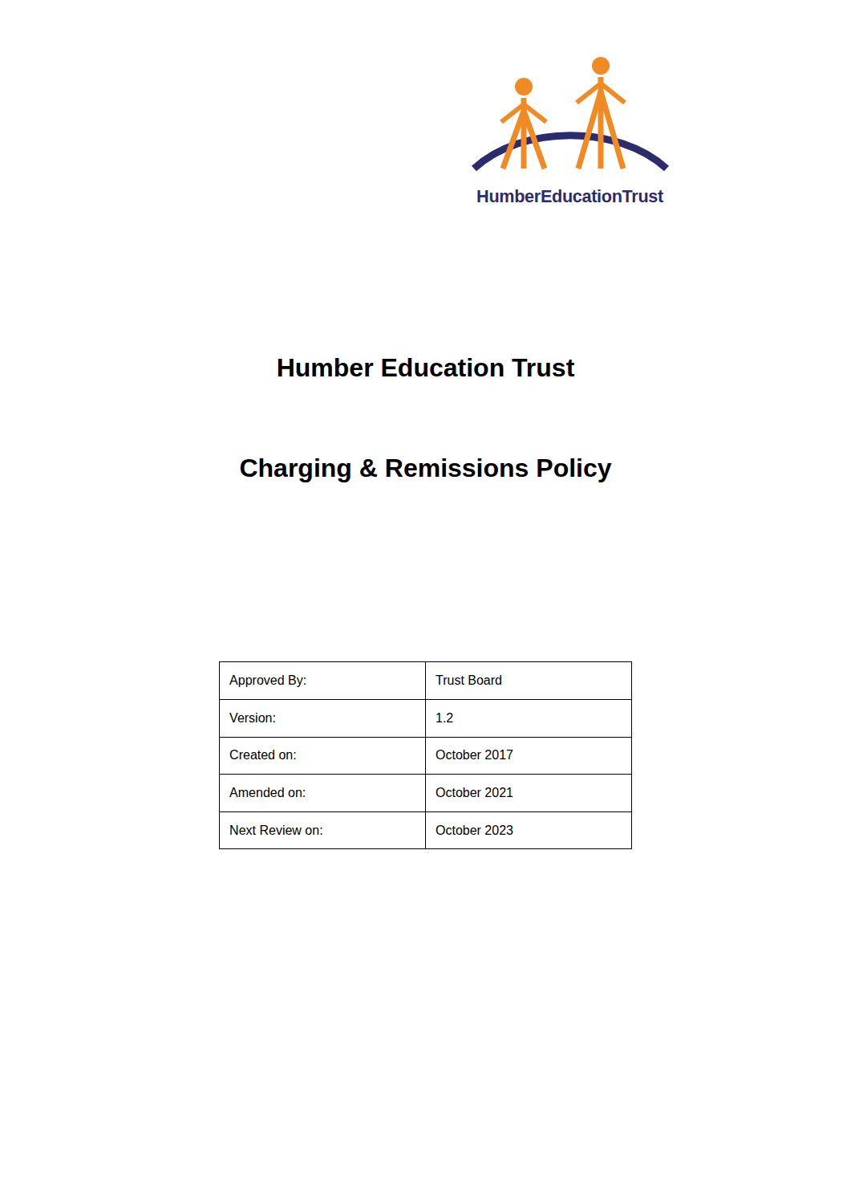Humber Education Trust
Humber Education Trust
Charging & Remissions Policy
| Approved By: | Trust Board |
| Version: | 1.2 |
| Created on: | October 2017 |
| Amended on: | October 2021 |
| Next Review on: | October 2023 |